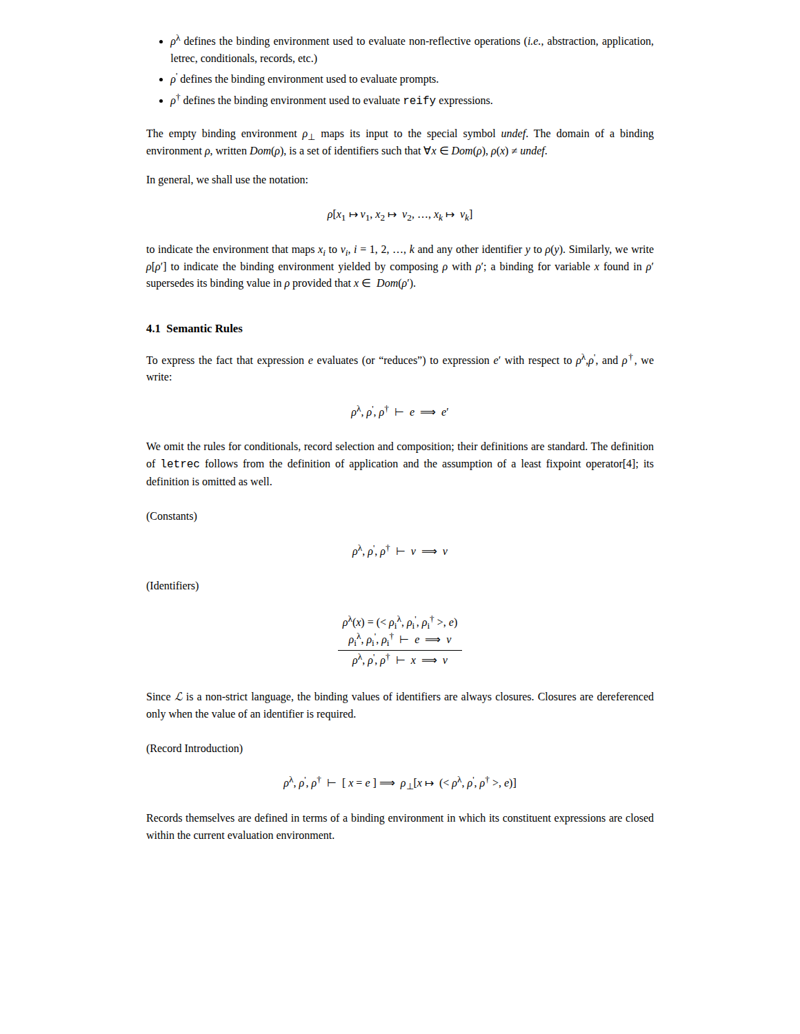ρλ defines the binding environment used to evaluate non-reflective operations (i.e., abstraction, application, letrec, conditionals, records, etc.)
ρ' defines the binding environment used to evaluate prompts.
ρ† defines the binding environment used to evaluate reify expressions.
The empty binding environment ρ⊥ maps its input to the special symbol undef. The domain of a binding environment ρ, written Dom(ρ), is a set of identifiers such that ∀x ∈ Dom(ρ), ρ(x) ≠ undef.
In general, we shall use the notation:
ρ[x1 ↦ v1, x2 ↦ v2, …, xk ↦ vk]
to indicate the environment that maps xi to vi, i = 1, 2, …, k and any other identifier y to ρ(y). Similarly, we write ρ[ρ′] to indicate the binding environment yielded by composing ρ with ρ′; a binding for variable x found in ρ′ supersedes its binding value in ρ provided that x ∈ Dom(ρ′).
4.1 Semantic Rules
To express the fact that expression e evaluates (or “reduces”) to expression e′ with respect to ρλ,ρ', and ρ†, we write:
ρλ, ρ', ρ† ⊢ e ⟹ e′
We omit the rules for conditionals, record selection and composition; their definitions are standard. The definition of letrec follows from the definition of application and the assumption of a least fixpoint operator[4]; its definition is omitted as well.
(Constants)
ρλ, ρ', ρ† ⊢ v ⟹ v
(Identifiers)
ρλ(x) = (< ρiλ, ρi', ρi† >, e) ρiλ, ρi', ρi† ⊢ e ⟹ v ρλ, ρ', ρ† ⊢ x ⟹ v
Since ℒ is a non-strict language, the binding values of identifiers are always closures. Closures are dereferenced only when the value of an identifier is required.
(Record Introduction)
ρλ, ρ', ρ† ⊢ [ x = e ] ⟹ ρ⊥[x ↦ (< ρλ, ρ', ρ† >, e)]
Records themselves are defined in terms of a binding environment in which its constituent expressions are closed within the current evaluation environment.